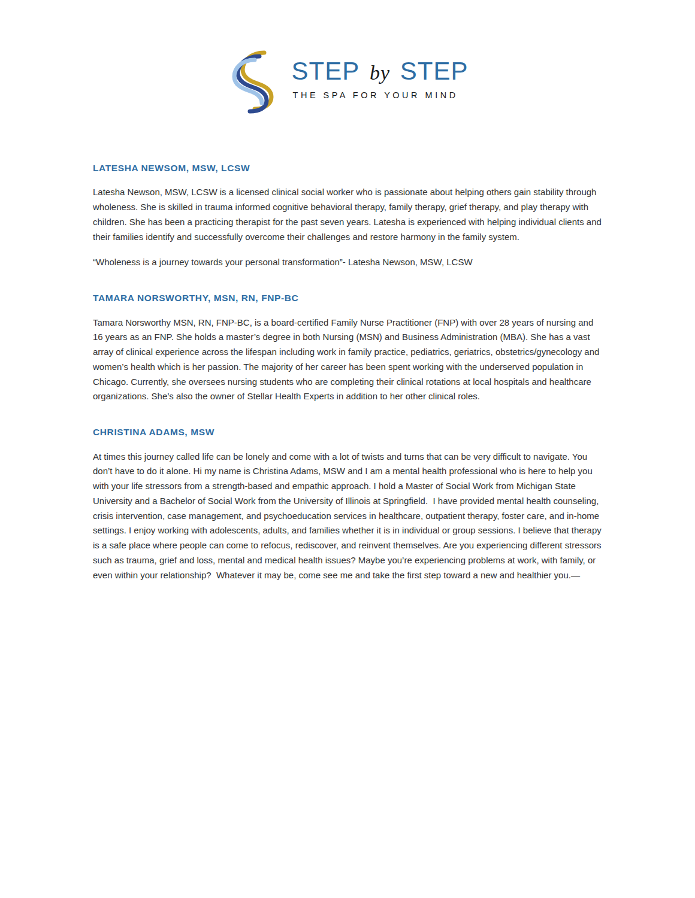STEP by STEP
THE SPA FOR YOUR MIND
LATESHA NEWSOM, MSW, LCSW
Latesha Newson, MSW, LCSW is a licensed clinical social worker who is passionate about helping others gain stability through wholeness. She is skilled in trauma informed cognitive behavioral therapy, family therapy, grief therapy, and play therapy with children. She has been a practicing therapist for the past seven years. Latesha is experienced with helping individual clients and their families identify and successfully overcome their challenges and restore harmony in the family system.
“Wholeness is a journey towards your personal transformation”- Latesha Newson, MSW, LCSW
TAMARA NORSWORTHY, MSN, RN, FNP-BC
Tamara Norsworthy MSN, RN, FNP-BC, is a board-certified Family Nurse Practitioner (FNP) with over 28 years of nursing and 16 years as an FNP. She holds a master’s degree in both Nursing (MSN) and Business Administration (MBA). She has a vast array of clinical experience across the lifespan including work in family practice, pediatrics, geriatrics, obstetrics/gynecology and women’s health which is her passion. The majority of her career has been spent working with the underserved population in Chicago. Currently, she oversees nursing students who are completing their clinical rotations at local hospitals and healthcare organizations. She’s also the owner of Stellar Health Experts in addition to her other clinical roles.
CHRISTINA ADAMS, MSW
At times this journey called life can be lonely and come with a lot of twists and turns that can be very difficult to navigate. You don’t have to do it alone. Hi my name is Christina Adams, MSW and I am a mental health professional who is here to help you with your life stressors from a strength-based and empathic approach. I hold a Master of Social Work from Michigan State University and a Bachelor of Social Work from the University of Illinois at Springfield. I have provided mental health counseling, crisis intervention, case management, and psychoeducation services in healthcare, outpatient therapy, foster care, and in-home settings. I enjoy working with adolescents, adults, and families whether it is in individual or group sessions. I believe that therapy is a safe place where people can come to refocus, rediscover, and reinvent themselves. Are you experiencing different stressors such as trauma, grief and loss, mental and medical health issues? Maybe you’re experiencing problems at work, with family, or even within your relationship? Whatever it may be, come see me and take the first step toward a new and healthier you.—